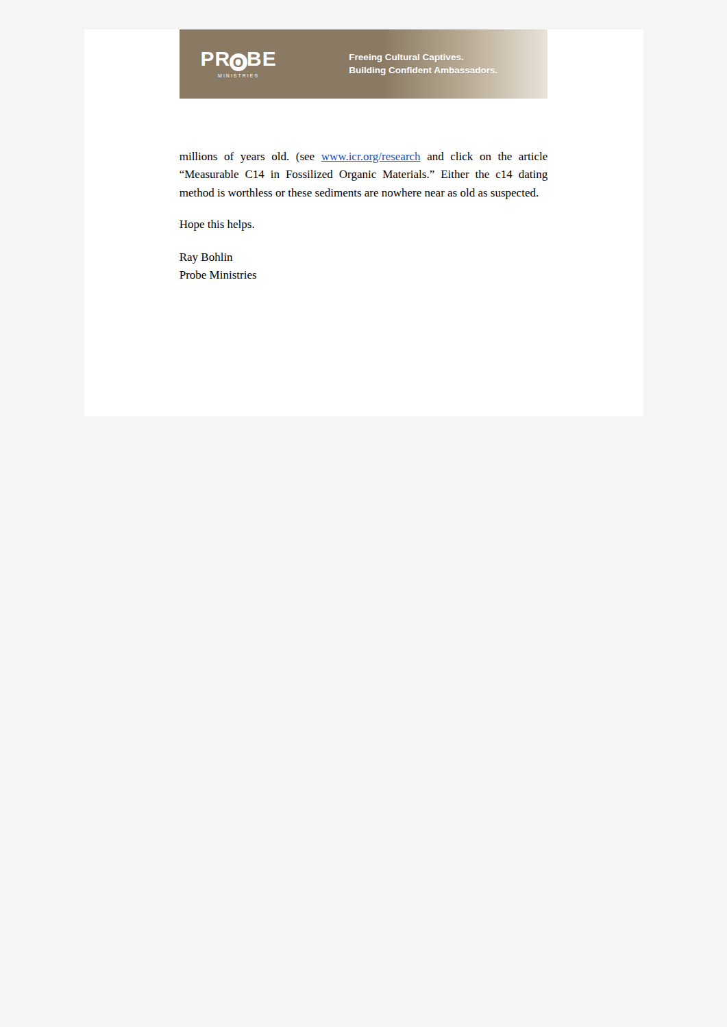PROBE
MINISTRIES
Freeing Cultural Captives.
Building Confident Ambassadors.
millions of years old. (see www.icr.org/research and click on the article “Measurable C14 in Fossilized Organic Materials.” Either the c14 dating method is worthless or these sediments are nowhere near as old as suspected.
Hope this helps.
Ray Bohlin
Probe Ministries